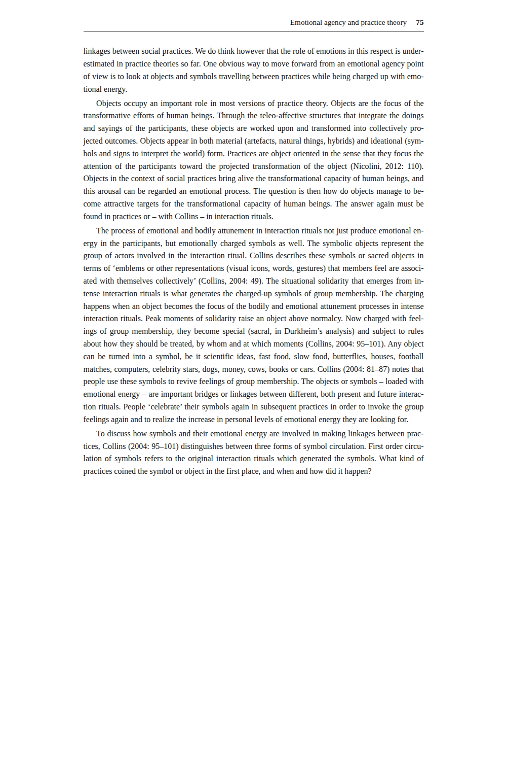Emotional agency and practice theory 75
linkages between social practices. We do think however that the role of emotions in this respect is underestimated in practice theories so far. One obvious way to move forward from an emotional agency point of view is to look at objects and symbols travelling between practices while being charged up with emotional energy.
Objects occupy an important role in most versions of practice theory. Objects are the focus of the transformative efforts of human beings. Through the teleo-affective structures that integrate the doings and sayings of the participants, these objects are worked upon and transformed into collectively projected outcomes. Objects appear in both material (artefacts, natural things, hybrids) and ideational (symbols and signs to interpret the world) form. Practices are object oriented in the sense that they focus the attention of the participants toward the projected transformation of the object (Nicolini, 2012: 110). Objects in the context of social practices bring alive the transformational capacity of human beings, and this arousal can be regarded an emotional process. The question is then how do objects manage to become attractive targets for the transformational capacity of human beings. The answer again must be found in practices or – with Collins – in interaction rituals.
The process of emotional and bodily attunement in interaction rituals not just produce emotional energy in the participants, but emotionally charged symbols as well. The symbolic objects represent the group of actors involved in the interaction ritual. Collins describes these symbols or sacred objects in terms of ‘emblems or other representations (visual icons, words, gestures) that members feel are associated with themselves collectively’ (Collins, 2004: 49). The situational solidarity that emerges from intense interaction rituals is what generates the charged-up symbols of group membership. The charging happens when an object becomes the focus of the bodily and emotional attunement processes in intense interaction rituals. Peak moments of solidarity raise an object above normalcy. Now charged with feelings of group membership, they become special (sacral, in Durkheim’s analysis) and subject to rules about how they should be treated, by whom and at which moments (Collins, 2004: 95–101). Any object can be turned into a symbol, be it scientific ideas, fast food, slow food, butterflies, houses, football matches, computers, celebrity stars, dogs, money, cows, books or cars. Collins (2004: 81–87) notes that people use these symbols to revive feelings of group membership. The objects or symbols – loaded with emotional energy – are important bridges or linkages between different, both present and future interaction rituals. People ‘celebrate’ their symbols again in subsequent practices in order to invoke the group feelings again and to realize the increase in personal levels of emotional energy they are looking for.
To discuss how symbols and their emotional energy are involved in making linkages between practices, Collins (2004: 95–101) distinguishes between three forms of symbol circulation. First order circulation of symbols refers to the original interaction rituals which generated the symbols. What kind of practices coined the symbol or object in the first place, and when and how did it happen?